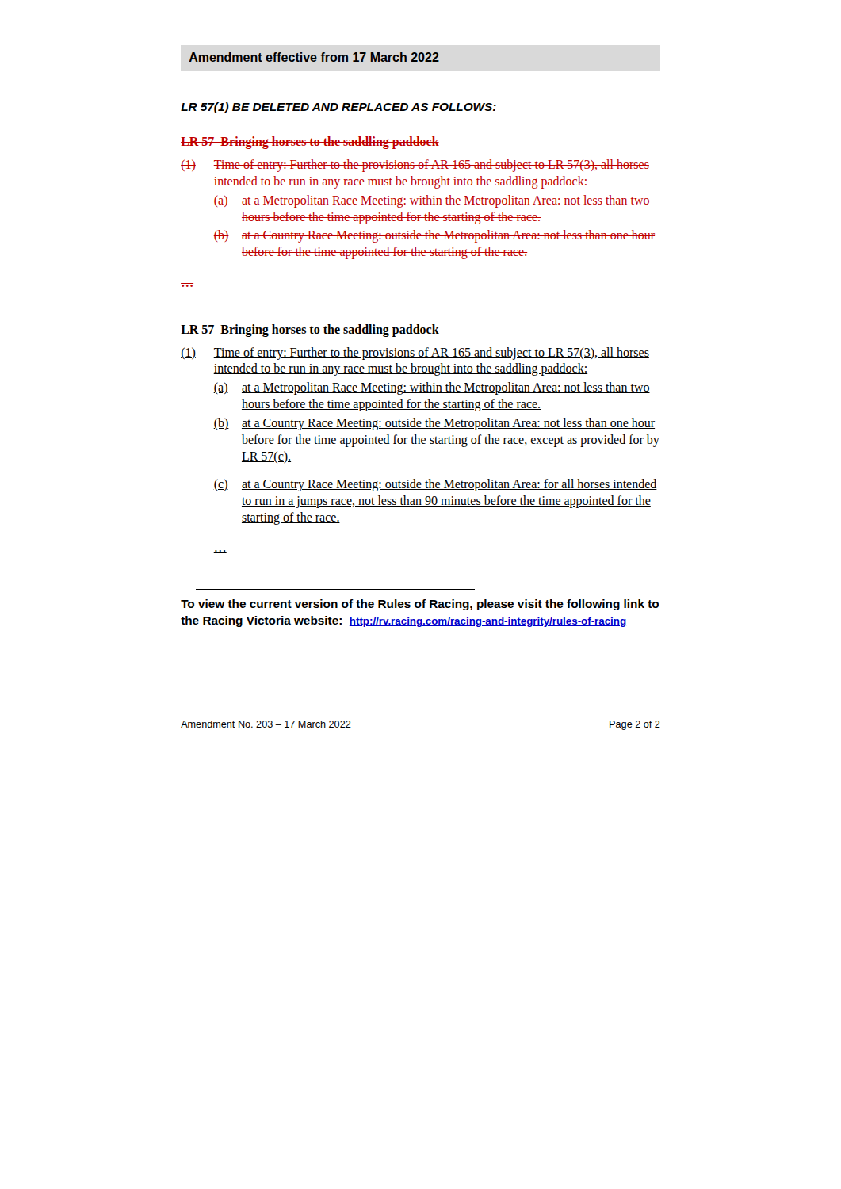Amendment effective from 17 March 2022
LR 57(1) BE DELETED AND REPLACED AS FOLLOWS:
LR 57 Bringing horses to the saddling paddock
(1)
Time of entry: Further to the provisions of AR 165 and subject to LR 57(3), all horses intended to be run in any race must be brought into the saddling paddock:
(a)
at a Metropolitan Race Meeting: within the Metropolitan Area: not less than two hours before the time appointed for the starting of the race.
(b)
at a Country Race Meeting: outside the Metropolitan Area: not less than one hour before for the time appointed for the starting of the race.
…
LR 57 Bringing horses to the saddling paddock
(1)
Time of entry: Further to the provisions of AR 165 and subject to LR 57(3), all horses intended to be run in any race must be brought into the saddling paddock:
(a)
at a Metropolitan Race Meeting: within the Metropolitan Area: not less than two hours before the time appointed for the starting of the race.
(b)
at a Country Race Meeting: outside the Metropolitan Area: not less than one hour before for the time appointed for the starting of the race, except as provided for by LR 57(c).
(c)
at a Country Race Meeting: outside the Metropolitan Area: for all horses intended to run in a jumps race, not less than 90 minutes before the time appointed for the starting of the race.
…
To view the current version of the Rules of Racing, please visit the following link to the Racing Victoria website: http://rv.racing.com/racing-and-integrity/rules-of-racing
Amendment No. 203 – 17 March 2022 Page 2 of 2